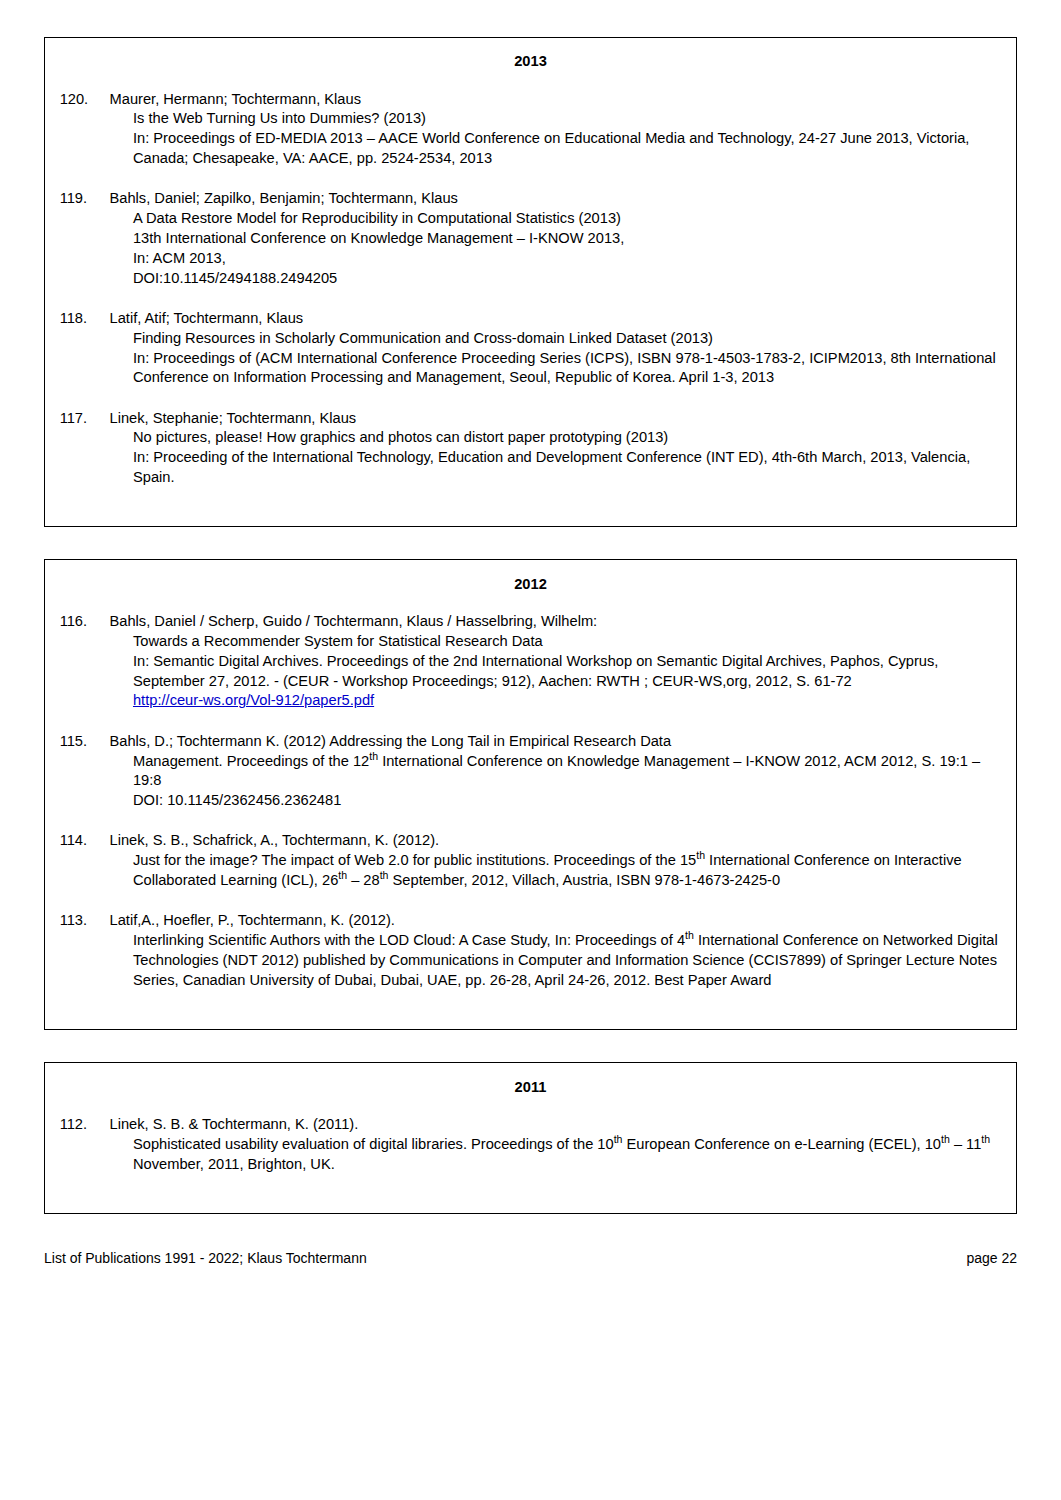2013
120. Maurer, Hermann; Tochtermann, Klaus Is the Web Turning Us into Dummies? (2013) In: Proceedings of ED-MEDIA 2013 – AACE World Conference on Educational Media and Technology, 24-27 June 2013, Victoria, Canada; Chesapeake, VA: AACE, pp. 2524-2534, 2013
119. Bahls, Daniel; Zapilko, Benjamin; Tochtermann, Klaus A Data Restore Model for Reproducibility in Computational Statistics (2013) 13th International Conference on Knowledge Management – I-KNOW 2013, In: ACM 2013, DOI:10.1145/2494188.2494205
118. Latif, Atif; Tochtermann, Klaus Finding Resources in Scholarly Communication and Cross-domain Linked Dataset (2013) In: Proceedings of (ACM International Conference Proceeding Series (ICPS), ISBN 978-1-4503-1783-2, ICIPM2013, 8th International Conference on Information Processing and Management, Seoul, Republic of Korea. April 1-3, 2013
117. Linek, Stephanie; Tochtermann, Klaus No pictures, please! How graphics and photos can distort paper prototyping (2013) In: Proceeding of the International Technology, Education and Development Conference (INT ED), 4th-6th March, 2013, Valencia, Spain.
2012
116. Bahls, Daniel / Scherp, Guido / Tochtermann, Klaus / Hasselbring, Wilhelm: Towards a Recommender System for Statistical Research Data In: Semantic Digital Archives. Proceedings of the 2nd International Workshop on Semantic Digital Archives, Paphos, Cyprus, September 27, 2012. - (CEUR - Workshop Proceedings; 912), Aachen: RWTH ; CEUR-WS,org, 2012, S. 61-72 http://ceur-ws.org/Vol-912/paper5.pdf
115. Bahls, D.; Tochtermann K. (2012) Addressing the Long Tail in Empirical Research Data Management. Proceedings of the 12th International Conference on Knowledge Management – I-KNOW 2012, ACM 2012, S. 19:1 – 19:8 DOI: 10.1145/2362456.2362481
114. Linek, S. B., Schafrick, A., Tochtermann, K. (2012). Just for the image? The impact of Web 2.0 for public institutions. Proceedings of the 15th International Conference on Interactive Collaborated Learning (ICL), 26th – 28th September, 2012, Villach, Austria, ISBN 978-1-4673-2425-0
113. Latif,A., Hoefler, P., Tochtermann, K. (2012). Interlinking Scientific Authors with the LOD Cloud: A Case Study, In: Proceedings of 4th International Conference on Networked Digital Technologies (NDT 2012) published by Communications in Computer and Information Science (CCIS7899) of Springer Lecture Notes Series, Canadian University of Dubai, Dubai, UAE, pp. 26-28, April 24-26, 2012. Best Paper Award
2011
112. Linek, S. B. & Tochtermann, K. (2011). Sophisticated usability evaluation of digital libraries. Proceedings of the 10th European Conference on e-Learning (ECEL), 10th – 11th November, 2011, Brighton, UK.
List of Publications 1991 - 2022; Klaus Tochtermann page 22